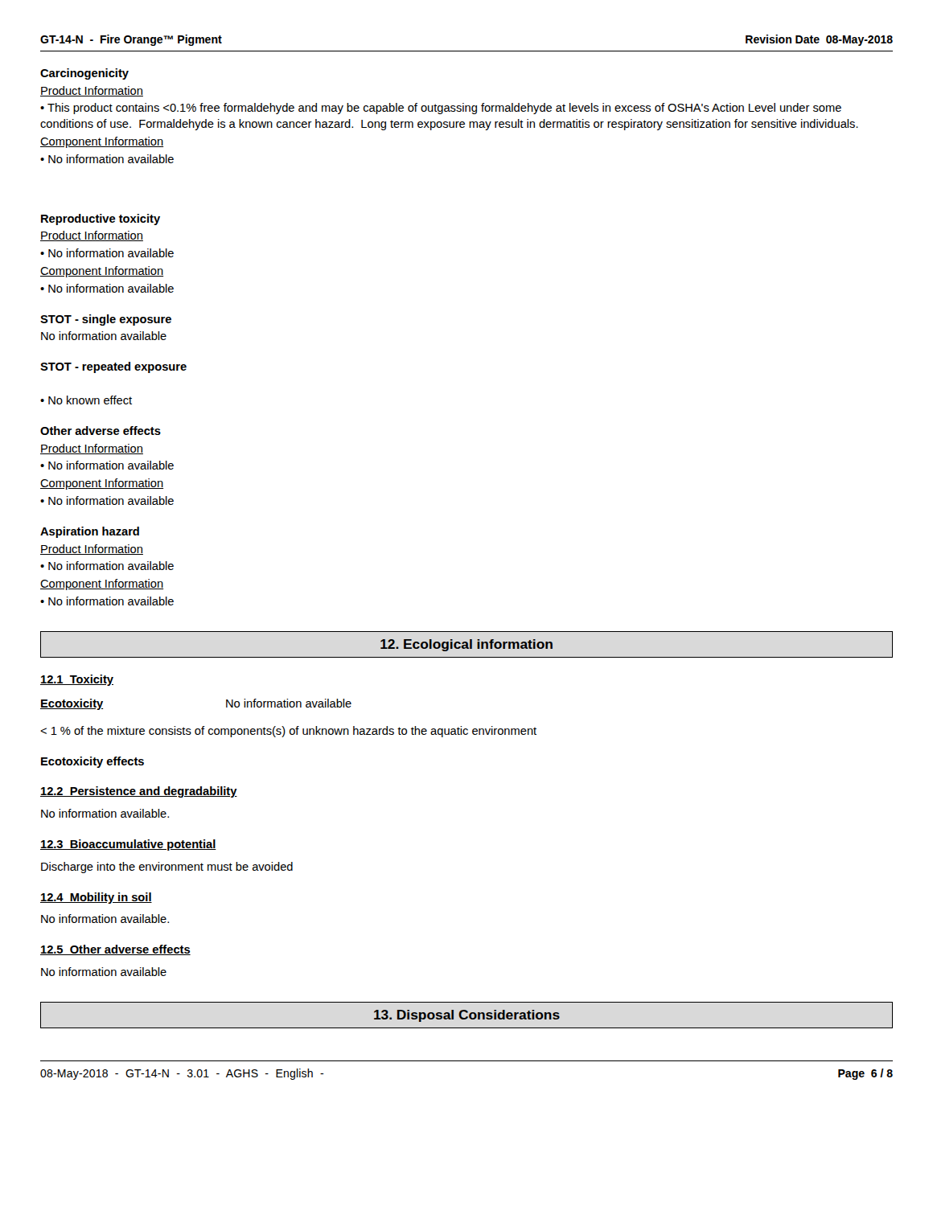GT-14-N - Fire Orange™ Pigment Revision Date 08-May-2018
Carcinogenicity
Product Information
• This product contains <0.1% free formaldehyde and may be capable of outgassing formaldehyde at levels in excess of OSHA's Action Level under some conditions of use. Formaldehyde is a known cancer hazard. Long term exposure may result in dermatitis or respiratory sensitization for sensitive individuals.
Component Information
• No information available
Reproductive toxicity
Product Information
• No information available
Component Information
• No information available
STOT - single exposure
No information available
STOT - repeated exposure
• No known effect
Other adverse effects
Product Information
• No information available
Component Information
• No information available
Aspiration hazard
Product Information
• No information available
Component Information
• No information available
12. Ecological information
12.1 Toxicity
Ecotoxicity No information available
< 1 % of the mixture consists of components(s) of unknown hazards to the aquatic environment
Ecotoxicity effects
12.2 Persistence and degradability
No information available.
12.3 Bioaccumulative potential
Discharge into the environment must be avoided
12.4 Mobility in soil
No information available.
12.5 Other adverse effects
No information available
13. Disposal Considerations
08-May-2018 - GT-14-N - 3.01 - AGHS - English - Page 6 / 8